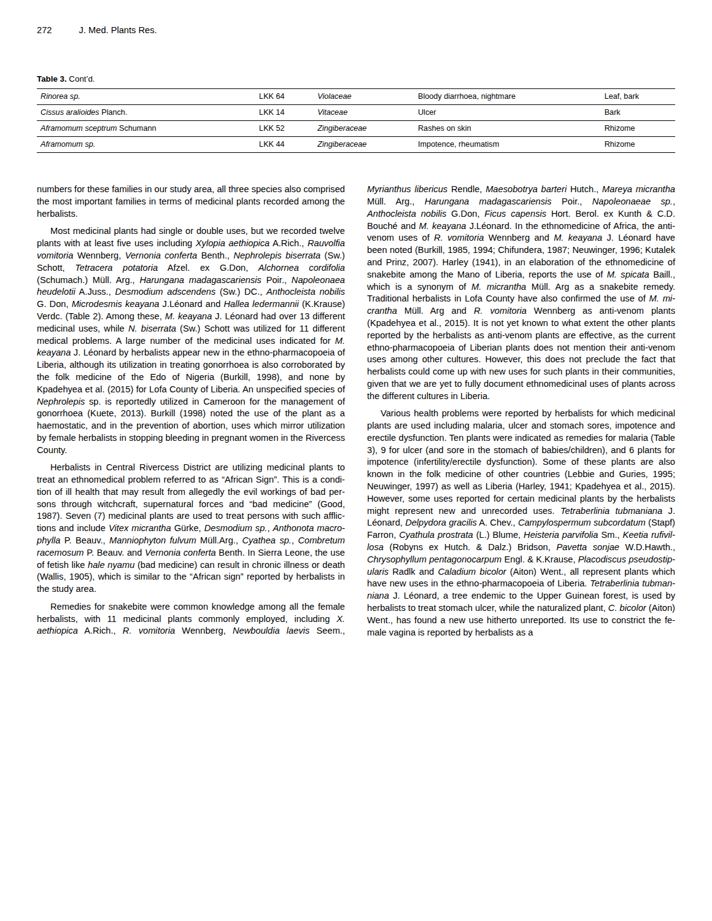272 J. Med. Plants Res.
Table 3. Cont’d.
| Rinorea sp. | LKK 64 | Violaceae | Bloody diarrhoea, nightmare | Leaf, bark |
| Cissus aralioides Planch. | LKK 14 | Vitaceae | Ulcer | Bark |
| Aframomum sceptrum Schumann | LKK 52 | Zingiberaceae | Rashes on skin | Rhizome |
| Aframomum sp. | LKK 44 | Zingiberaceae | Impotence, rheumatism | Rhizome |
numbers for these families in our study area, all three species also comprised the most important families in terms of medicinal plants recorded among the herbalists.
Most medicinal plants had single or double uses, but we recorded twelve plants with at least five uses including Xylopia aethiopica A.Rich., Rauvolfia vomitoria Wennberg, Vernonia conferta Benth., Nephrolepis biserrata (Sw.) Schott, Tetracera potatoria Afzel. ex G.Don, Alchornea cordifolia (Schumach.) Müll. Arg., Harungana madagascariensis Poir., Napoleonaea heudelotii A.Juss., Desmodium adscendens (Sw.) DC., Anthocleista nobilis G. Don, Microdesmis keayana J.Léonard and Hallea ledermannii (K.Krause) Verdc. (Table 2). Among these, M. keayana J. Léonard had over 13 different medicinal uses, while N. biserrata (Sw.) Schott was utilized for 11 different medical problems. A large number of the medicinal uses indicated for M. keayana J. Léonard by herbalists appear new in the ethno-pharmacopoeia of Liberia, although its utilization in treating gonorrhoea is also corroborated by the folk medicine of the Edo of Nigeria (Burkill, 1998), and none by Kpadehyea et al. (2015) for Lofa County of Liberia. An unspecified species of Nephrolepis sp. is reportedly utilized in Cameroon for the management of gonorrhoea (Kuete, 2013). Burkill (1998) noted the use of the plant as a haemostatic, and in the prevention of abortion, uses which mirror utilization by female herbalists in stopping bleeding in pregnant women in the Rivercess County.
Herbalists in Central Rivercess District are utilizing medicinal plants to treat an ethnomedical problem referred to as “African Sign”. This is a condition of ill health that may result from allegedly the evil workings of bad persons through witchcraft, supernatural forces and “bad medicine” (Good, 1987). Seven (7) medicinal plants are used to treat persons with such afflictions and include Vitex micrantha Gürke, Desmodium sp., Anthonota macrophylla P. Beauv., Manniophyton fulvum Müll.Arg., Cyathea sp., Combretum racemosum P. Beauv. and Vernonia conferta Benth. In Sierra Leone, the use of fetish like hale nyamu (bad medicine) can result in chronic illness or death (Wallis, 1905), which is similar to the “African sign” reported by herbalists in the study area.
Remedies for snakebite were common knowledge among all the female herbalists, with 11 medicinal plants commonly employed, including X. aethiopica A.Rich., R. vomitoria Wennberg, Newbouldia laevis Seem., Myrianthus libericus Rendle, Maesobotrya barteri Hutch., Mareya micrantha Müll. Arg., Harungana madagascariensis Poir., Napoleonaeae sp., Anthocleista nobilis G.Don, Ficus capensis Hort. Berol. ex Kunth & C.D. Bouché and M. keayana J.Léonard. In the ethnomedicine of Africa, the anti-venom uses of R. vomitoria Wennberg and M. keayana J. Léonard have been noted (Burkill, 1985, 1994; Chifundera, 1987; Neuwinger, 1996; Kutalek and Prinz, 2007). Harley (1941), in an elaboration of the ethnomedicine of snakebite among the Mano of Liberia, reports the use of M. spicata Baill., which is a synonym of M. micrantha Müll. Arg as a snakebite remedy. Traditional herbalists in Lofa County have also confirmed the use of M. micrantha Müll. Arg and R. vomitoria Wennberg as anti-venom plants (Kpadehyea et al., 2015). It is not yet known to what extent the other plants reported by the herbalists as anti-venom plants are effective, as the current ethno-pharmacopoeia of Liberian plants does not mention their anti-venom uses among other cultures. However, this does not preclude the fact that herbalists could come up with new uses for such plants in their communities, given that we are yet to fully document ethnomedicinal uses of plants across the different cultures in Liberia.
Various health problems were reported by herbalists for which medicinal plants are used including malaria, ulcer and stomach sores, impotence and erectile dysfunction. Ten plants were indicated as remedies for malaria (Table 3), 9 for ulcer (and sore in the stomach of babies/children), and 6 plants for impotence (infertility/erectile dysfunction). Some of these plants are also known in the folk medicine of other countries (Lebbie and Guries, 1995; Neuwinger, 1997) as well as Liberia (Harley, 1941; Kpadehyea et al., 2015). However, some uses reported for certain medicinal plants by the herbalists might represent new and unrecorded uses. Tetraberlinia tubmaniana J. Léonard, Delpydora gracilis A. Chev., Campylospermum subcordatum (Stapf) Farron, Cyathula prostrata (L.) Blume, Heisteria parvifolia Sm., Keetia rufivillosa (Robyns ex Hutch. & Dalz.) Bridson, Pavetta sonjae W.D.Hawth., Chrysophyllum pentagonocarpum Engl. & K.Krause, Placodiscus pseudostipularis Radlk and Caladium bicolor (Aiton) Went., all represent plants which have new uses in the ethno-pharmacopoeia of Liberia. Tetraberlinia tubmanniana J. Léonard, a tree endemic to the Upper Guinean forest, is used by herbalists to treat stomach ulcer, while the naturalized plant, C. bicolor (Aiton) Went., has found a new use hitherto unreported. Its use to constrict the female vagina is reported by herbalists as a